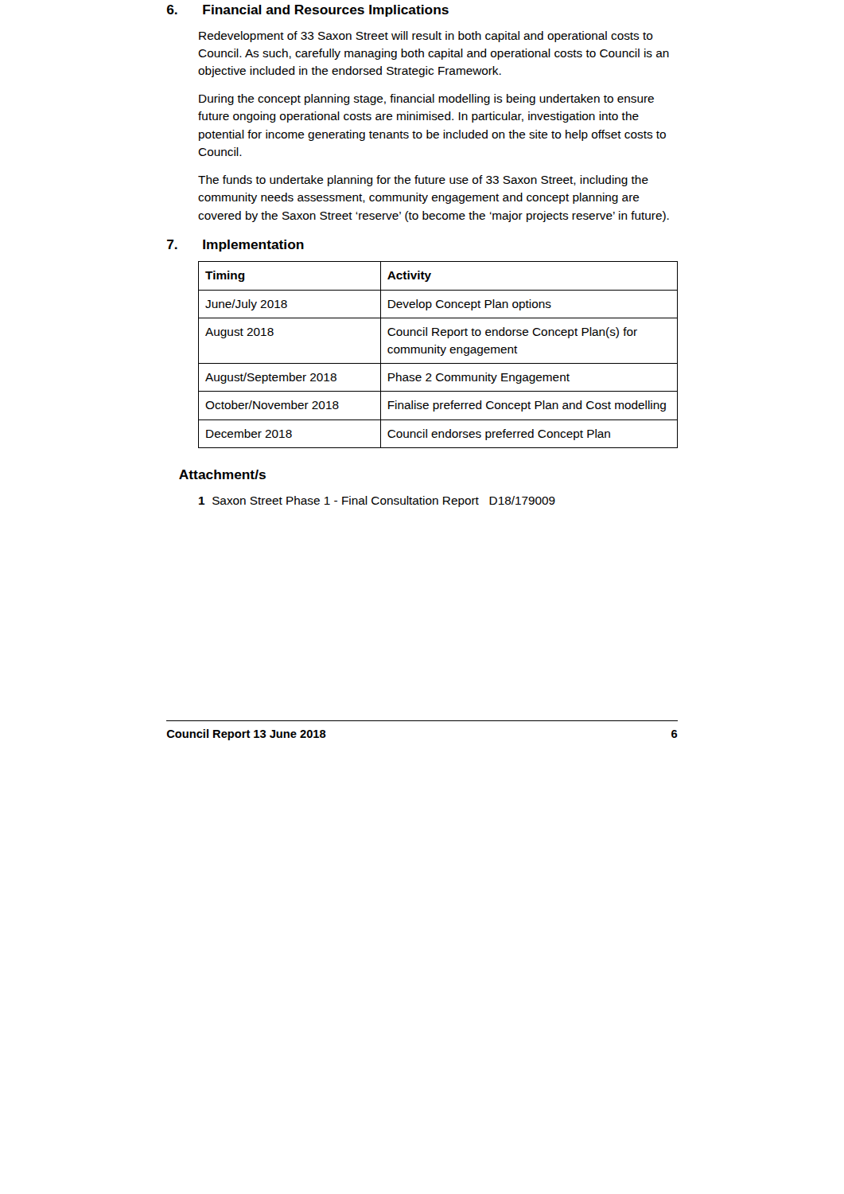6.
Financial and Resources Implications
Redevelopment of 33 Saxon Street will result in both capital and operational costs to Council. As such, carefully managing both capital and operational costs to Council is an objective included in the endorsed Strategic Framework.
During the concept planning stage, financial modelling is being undertaken to ensure future ongoing operational costs are minimised. In particular, investigation into the potential for income generating tenants to be included on the site to help offset costs to Council.
The funds to undertake planning for the future use of 33 Saxon Street, including the community needs assessment, community engagement and concept planning are covered by the Saxon Street ‘reserve’ (to become the ‘major projects reserve’ in future).
7.
Implementation
| Timing | Activity |
| --- | --- |
| June/July 2018 | Develop Concept Plan options |
| August 2018 | Council Report to endorse Concept Plan(s) for community engagement |
| August/September 2018 | Phase 2 Community Engagement |
| October/November 2018 | Finalise preferred Concept Plan and Cost modelling |
| December 2018 | Council endorses preferred Concept Plan |
Attachment/s
1 Saxon Street Phase 1 - Final Consultation Report D18/179009
Council Report 13 June 2018
6